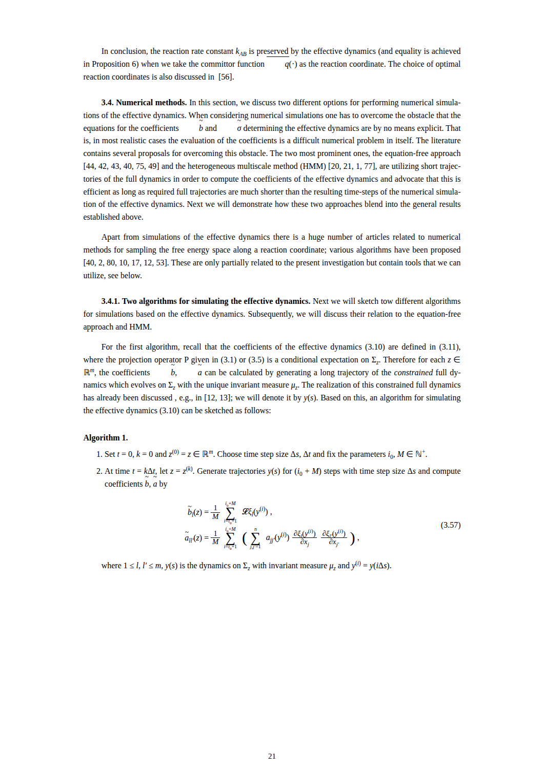In conclusion, the reaction rate constant kAB is preserved by the effective dynamics (and equality is achieved in Proposition 6) when we take the committor function q(·) as the reaction coordinate. The choice of optimal reaction coordinates is also discussed in [56].
3.4. Numerical methods. In this section, we discuss two different options for performing numerical simulations of the effective dynamics. When considering numerical simulations one has to overcome the obstacle that the equations for the coefficients ~b and ~σ determining the effective dynamics are by no means explicit. That is, in most realistic cases the evaluation of the coefficients is a difficult numerical problem in itself. The literature contains several proposals for overcoming this obstacle. The two most prominent ones, the equation-free approach [44, 42, 43, 40, 75, 49] and the heterogeneous multiscale method (HMM) [20, 21, 1, 77], are utilizing short trajectories of the full dynamics in order to compute the coefficients of the effective dynamics and advocate that this is efficient as long as required full trajectories are much shorter than the resulting time-steps of the numerical simulation of the effective dynamics. Next we will demonstrate how these two approaches blend into the general results established above.
Apart from simulations of the effective dynamics there is a huge number of articles related to numerical methods for sampling the free energy space along a reaction coordinate; various algorithms have been proposed [40, 2, 80, 10, 17, 12, 53]. These are only partially related to the present investigation but contain tools that we can utilize, see below.
3.4.1. Two algorithms for simulating the effective dynamics. Next we will sketch tow different algorithms for simulations based on the effective dynamics. Subsequently, we will discuss their relation to the equation-free approach and HMM.
For the first algorithm, recall that the coefficients of the effective dynamics (3.10) are defined in (3.11), where the projection operator P given in (3.1) or (3.5) is a conditional expectation on Σz. Therefore for each z ∈ ℝm, the coefficients ~b, ~a can be calculated by generating a long trajectory of the constrained full dynamics which evolves on Σz with the unique invariant measure μz. The realization of this constrained full dynamics has already been discussed , e.g., in [12, 13]; we will denote it by y(s). Based on this, an algorithm for simulating the effective dynamics (3.10) can be sketched as follows:
Algorithm 1.
Set t = 0, k = 0 and z(0) = z ∈ ℝm. Choose time step size Δs, Δt and fix the parameters i0, M ∈ ℕ+.
At time t = k Δt, let z = z(k). Generate trajectories y(s) for (i0 + M) steps with time step size Δs and compute coefficients ~b, ~a by
| ~ b l ( z ) = | 1 M i 0 + M ∑ i = i 0 +1 𝓛 ξ l ( y ( i ) ) , |
| ~ a ll′ ( z ) = | 1 M i 0 + M ∑ i = i 0 +1 ( n ∑ j , j′ =1 a jj′ ( y ( i ) ) ∂ ξ l ( y ( i ) ) ∂ x j ∂ ξ l′ ( y ( i ) ) ∂ x j′ ) , |
(3.57)
where 1 ≤ l, l′ ≤ m, y(s) is the dynamics on Σz with invariant measure μz and y(i) = y(i Δs).
21